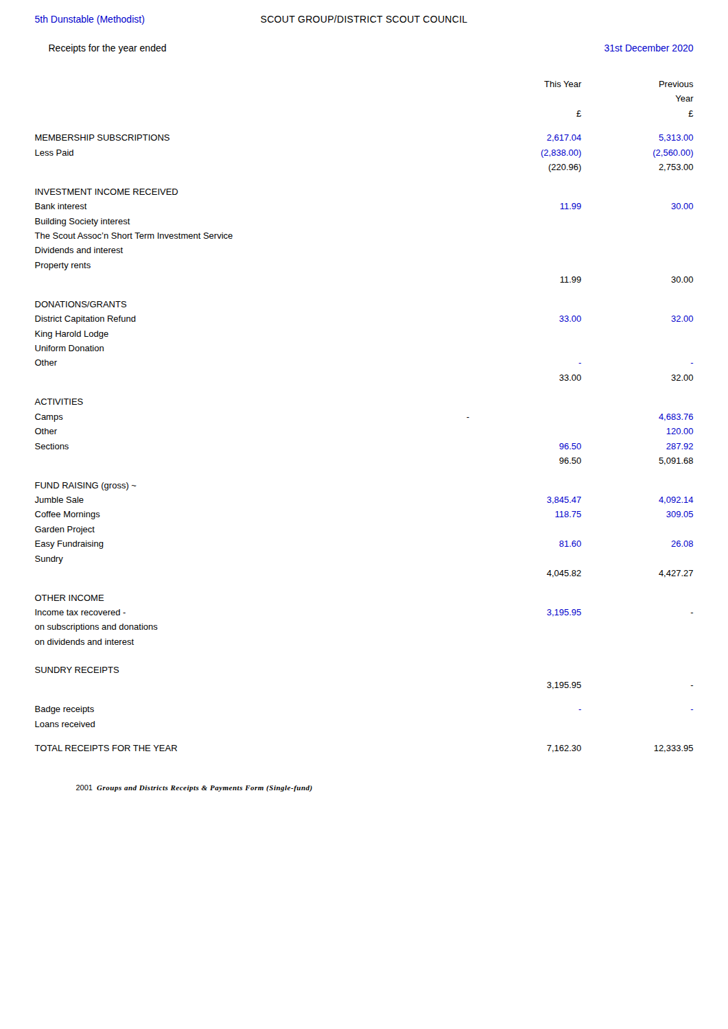5th Dunstable (Methodist)
SCOUT GROUP/DISTRICT SCOUT COUNCIL
Receipts for the year ended
31st December 2020
| | | This Year | Previous Year |
| | | £ | £ |
| MEMBERSHIP SUBSCRIPTIONS | | 2,617.04 | 5,313.00 |
| Less Paid | | (2,838.00) | (2,560.00) |
| | | (220.96) | 2,753.00 |
| INVESTMENT INCOME RECEIVED | | | |
| Bank interest | | 11.99 | 30.00 |
| Building Society interest | | | |
| The Scout Assoc’n Short Term Investment Service | | | |
| Dividends and interest | | | |
| Property rents | | | |
| | | 11.99 | 30.00 |
| DONATIONS/GRANTS | | | |
| District Capitation Refund | | 33.00 | 32.00 |
| King Harold Lodge | | | |
| Uniform Donation | | | |
| Other | | - | - |
| | | 33.00 | 32.00 |
| ACTIVITIES | | | |
| Camps | - | | 4,683.76 |
| Other | | | 120.00 |
| Sections | | 96.50 | 287.92 |
| | | 96.50 | 5,091.68 |
| FUND RAISING (gross) ~ | | | |
| Jumble Sale | | 3,845.47 | 4,092.14 |
| Coffee Mornings | | 118.75 | 309.05 |
| Garden Project | | | |
| Easy Fundraising | | 81.60 | 26.08 |
| Sundry | | | |
| | | 4,045.82 | 4,427.27 |
| OTHER INCOME | | | |
| Income tax recovered - | | 3,195.95 | - |
| on subscriptions and donations | | | |
| on dividends and interest | | | |
| SUNDRY RECEIPTS | | | |
| | | 3,195.95 | - |
| Badge receipts | | - | - |
| Loans received | | | |
| TOTAL RECEIPTS FOR THE YEAR | | 7,162.30 | 12,333.95 |
2001 Groups and Districts Receipts & Payments Form (Single-fund)